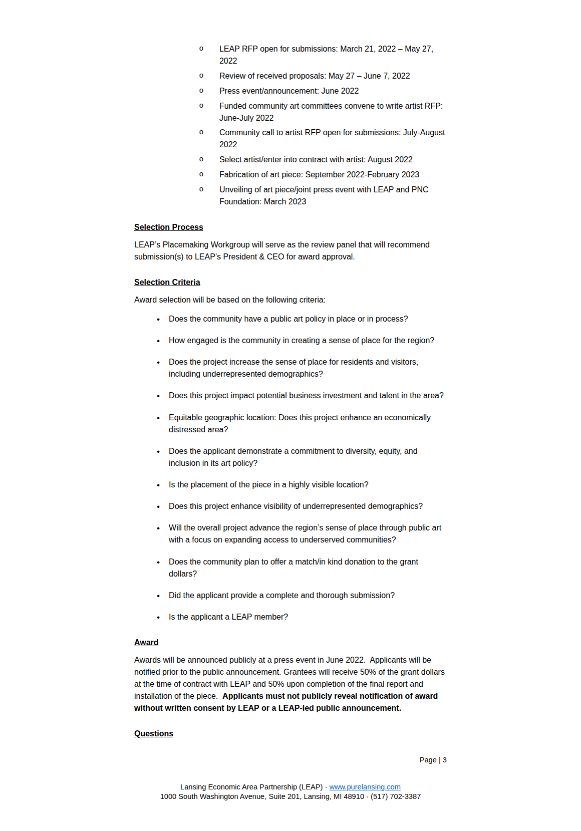LEAP RFP open for submissions: March 21, 2022 – May 27, 2022
Review of received proposals: May 27 – June 7, 2022
Press event/announcement: June 2022
Funded community art committees convene to write artist RFP: June-July 2022
Community call to artist RFP open for submissions: July-August 2022
Select artist/enter into contract with artist: August 2022
Fabrication of art piece: September 2022-February 2023
Unveiling of art piece/joint press event with LEAP and PNC Foundation: March 2023
Selection Process
LEAP’s Placemaking Workgroup will serve as the review panel that will recommend submission(s) to LEAP’s President & CEO for award approval.
Selection Criteria
Award selection will be based on the following criteria:
Does the community have a public art policy in place or in process?
How engaged is the community in creating a sense of place for the region?
Does the project increase the sense of place for residents and visitors, including underrepresented demographics?
Does this project impact potential business investment and talent in the area?
Equitable geographic location: Does this project enhance an economically distressed area?
Does the applicant demonstrate a commitment to diversity, equity, and inclusion in its art policy?
Is the placement of the piece in a highly visible location?
Does this project enhance visibility of underrepresented demographics?
Will the overall project advance the region’s sense of place through public art with a focus on expanding access to underserved communities?
Does the community plan to offer a match/in kind donation to the grant dollars?
Did the applicant provide a complete and thorough submission?
Is the applicant a LEAP member?
Award
Awards will be announced publicly at a press event in June 2022. Applicants will be notified prior to the public announcement. Grantees will receive 50% of the grant dollars at the time of contract with LEAP and 50% upon completion of the final report and installation of the piece. Applicants must not publicly reveal notification of award without written consent by LEAP or a LEAP-led public announcement.
Questions
Page | 3
Lansing Economic Area Partnership (LEAP) · www.purelansing.com
1000 South Washington Avenue, Suite 201, Lansing, MI 48910 · (517) 702-3387